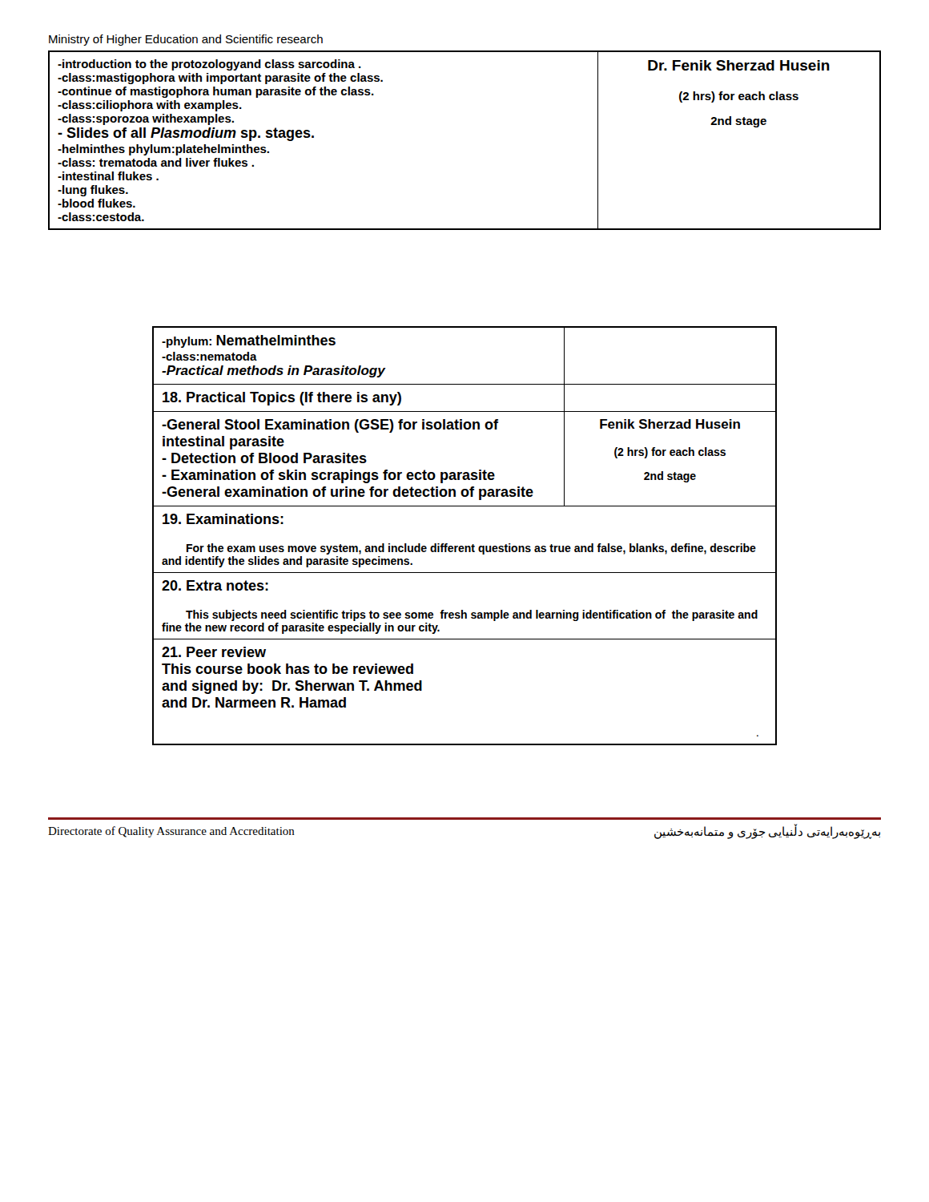Ministry of Higher Education and Scientific research
| -introduction to the protozologyand class sarcodina . -class:mastigophora with important parasite of the class. -continue of mastigophora human parasite of the class. -class:ciliophora with examples. -class:sporozoa withexamples. - Slides of all Plasmodium sp. stages. -helminthes phylum:platehelminthes. -class: trematoda and liver flukes . -intestinal flukes . -lung flukes. -blood flukes. -class:cestoda. | Dr. Fenik Sherzad Husein (2 hrs) for each class 2nd stage |
| -phylum: Nemathelminthes -class:nematoda -Practical methods in Parasitology | |
| 18. Practical Topics (If there is any) | |
| -General Stool Examination (GSE) for isolation of intestinal parasite - Detection of Blood Parasites - Examination of skin scrapings for ecto parasite -General examination of urine for detection of parasite | Fenik Sherzad Husein (2 hrs) for each class 2nd stage |
| 19. Examinations: For the exam uses move system, and include different questions as true and false, blanks, define, describe and identify the slides and parasite specimens. |
| 20. Extra notes: This subjects need scientific trips to see some fresh sample and learning identification of the parasite and fine the new record of parasite especially in our city. |
| 21. Peer review This course book has to be reviewed and signed by: Dr. Sherwan T. Ahmed and Dr. Narmeen R. Hamad . |
Directorate of Quality Assurance and Accreditation
به‌ڕێوه‌به‌رایه‌تی دڵنیایی جۆری و متمانه‌به‌خشین